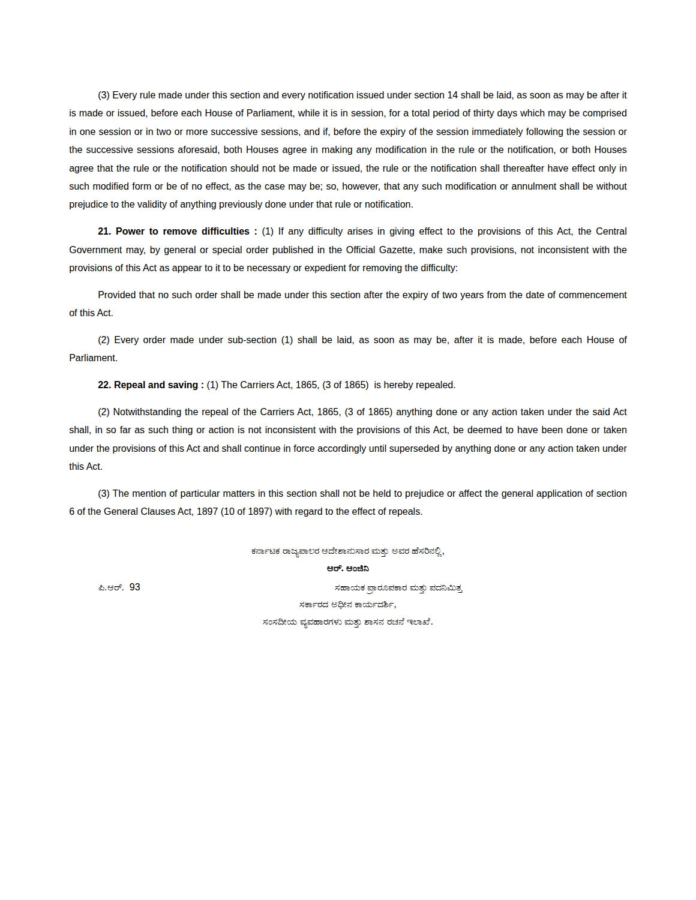(3) Every rule made under this section and every notification issued under section 14 shall be laid, as soon as may be after it is made or issued, before each House of Parliament, while it is in session, for a total period of thirty days which may be comprised in one session or in two or more successive sessions, and if, before the expiry of the session immediately following the session or the successive sessions aforesaid, both Houses agree in making any modification in the rule or the notification, or both Houses agree that the rule or the notification should not be made or issued, the rule or the notification shall thereafter have effect only in such modified form or be of no effect, as the case may be; so, however, that any such modification or annulment shall be without prejudice to the validity of anything previously done under that rule or notification.
21. Power to remove difficulties : (1) If any difficulty arises in giving effect to the provisions of this Act, the Central Government may, by general or special order published in the Official Gazette, make such provisions, not inconsistent with the provisions of this Act as appear to it to be necessary or expedient for removing the difficulty:
Provided that no such order shall be made under this section after the expiry of two years from the date of commencement of this Act.
(2) Every order made under sub-section (1) shall be laid, as soon as may be, after it is made, before each House of Parliament.
22. Repeal and saving : (1) The Carriers Act, 1865, (3 of 1865) is hereby repealed.
(2) Notwithstanding the repeal of the Carriers Act, 1865, (3 of 1865) anything done or any action taken under the said Act shall, in so far as such thing or action is not inconsistent with the provisions of this Act, be deemed to have been done or taken under the provisions of this Act and shall continue in force accordingly until superseded by anything done or any action taken under this Act.
(3) The mention of particular matters in this section shall not be held to prejudice or affect the general application of section 6 of the General Clauses Act, 1897 (10 of 1897) with regard to the effect of repeals.
ಕರ್ನಾಟಕ ರಾಜ್ಯಪಾಲರ ಆದೇಶಾನುಸಾರ ಮತ್ತು ಅವರ ಹೆಸರಿನಲ್ಲಿ,
ಆರ್. ಆಂಜಿನಿ
ಪಿ.ಆರ್. 93
ಸಹಾಯಕ ಪ್ರಾರೂಪಕಾರ ಮತ್ತು ಪದನಿಮಿತ್ತ
ಸರ್ಕಾರದ ಅಧೀನ ಕಾರ್ಯದರ್ಶಿ,
ಸಂಸದೀಯ ವ್ಯವಹಾರಗಳು ಮತ್ತು ಶಾಸನ ರಚನೆ ಇಲಾಖೆ.